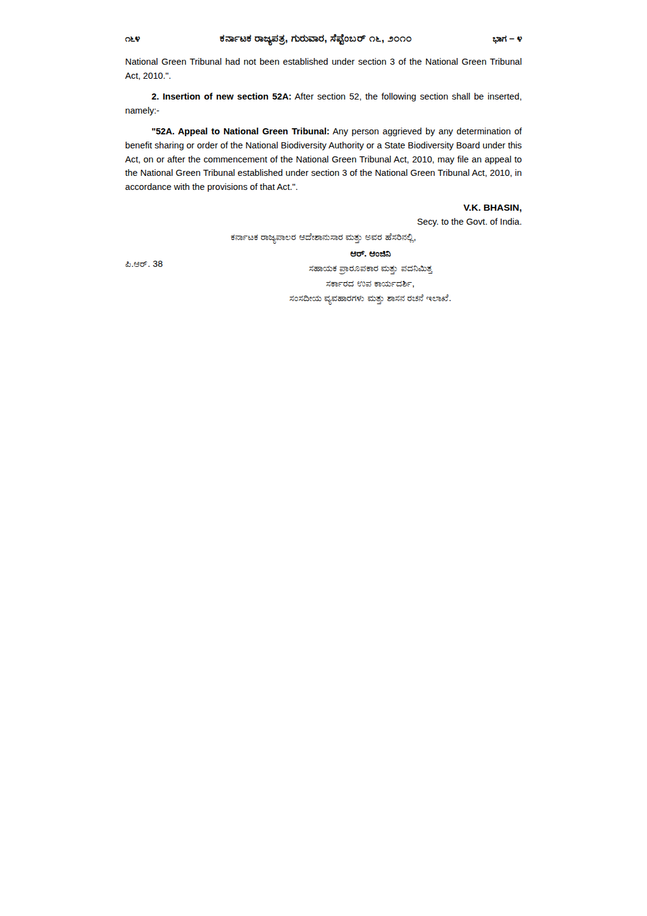೧೬೪
ಕರ್ನಾಟಕ ರಾಜ್ಯಪತ್ರ, ಗುರುವಾರ, ಸೆಪ್ಟೆಂಬರ್ ೧೬, ೨೦೧೦
ಭಾಗ – ೪
National Green Tribunal had not been established under section 3 of the National Green Tribunal Act, 2010.".
2. Insertion of new section 52A: After section 52, the following section shall be inserted, namely:-
"52A. Appeal to National Green Tribunal: Any person aggrieved by any determination of benefit sharing or order of the National Biodiversity Authority or a State Biodiversity Board under this Act, on or after the commencement of the National Green Tribunal Act, 2010, may file an appeal to the National Green Tribunal established under section 3 of the National Green Tribunal Act, 2010, in accordance with the provisions of that Act.".
V.K. BHASIN,
Secy. to the Govt. of India.
ಕರ್ನಾಟಕ ರಾಜ್ಯಪಾಲರ ಆದೇಶಾನುಸಾರ ಮತ್ತು ಅವರ ಹೆಸರಿನಲ್ಲಿ,
ಪಿ.ಆರ್. 38
ಆರ್. ಆಂಜಿನಿ
ಸಹಾಯಕ ಪ್ರಾರೂಪಕಾರ ಮತ್ತು ಪದನಿಮಿತ್ತ
ಸರ್ಕಾರದ ಉಪ ಕಾರ್ಯದರ್ಶಿ,
ಸಂಸದೀಯ ವ್ಯವಹಾರಗಳು ಮತ್ತು ಶಾಸನ ರಚನೆ ಇಲಾಖೆ.